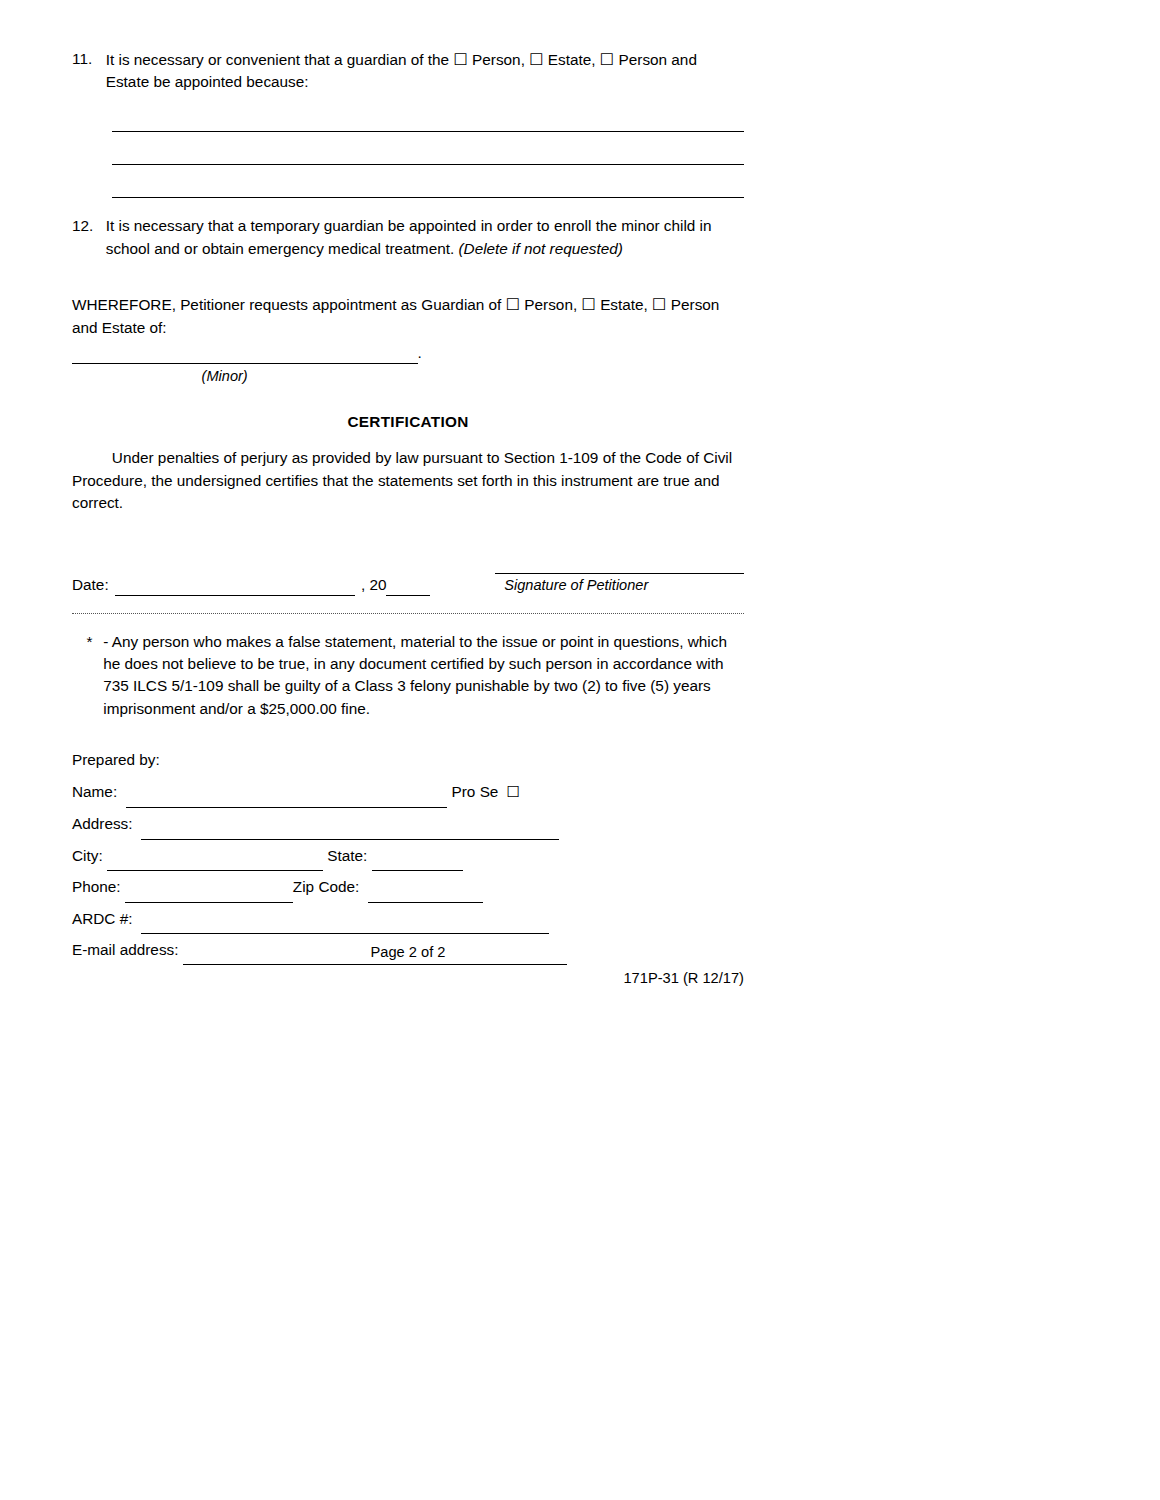11.
It is necessary or convenient that a guardian of the ☐ Person, ☐ Estate, ☐ Person and Estate be appointed because:
12.
It is necessary that a temporary guardian be appointed in order to enroll the minor child in school and or obtain emergency medical treatment. (Delete if not requested)
WHEREFORE, Petitioner requests appointment as Guardian of ☐ Person, ☐ Estate, ☐ Person and Estate of:
. (Minor)
CERTIFICATION
Under penalties of perjury as provided by law pursuant to Section 1-109 of the Code of Civil Procedure, the undersigned certifies that the statements set forth in this instrument are true and correct.
Date: , 20 Signature of Petitioner
*
- Any person who makes a false statement, material to the issue or point in questions, which he does not believe to be true, in any document certified by such person in accordance with 735 ILCS 5/1-109 shall be guilty of a Class 3 felony punishable by two (2) to five (5) years imprisonment and/or a $25,000.00 fine.
Prepared by:
Name: Pro Se ☐
Address:
City: State:
Phone: Zip Code:
ARDC #:
E-mail address:
Page 2 of 2
171P-31 (R 12/17)